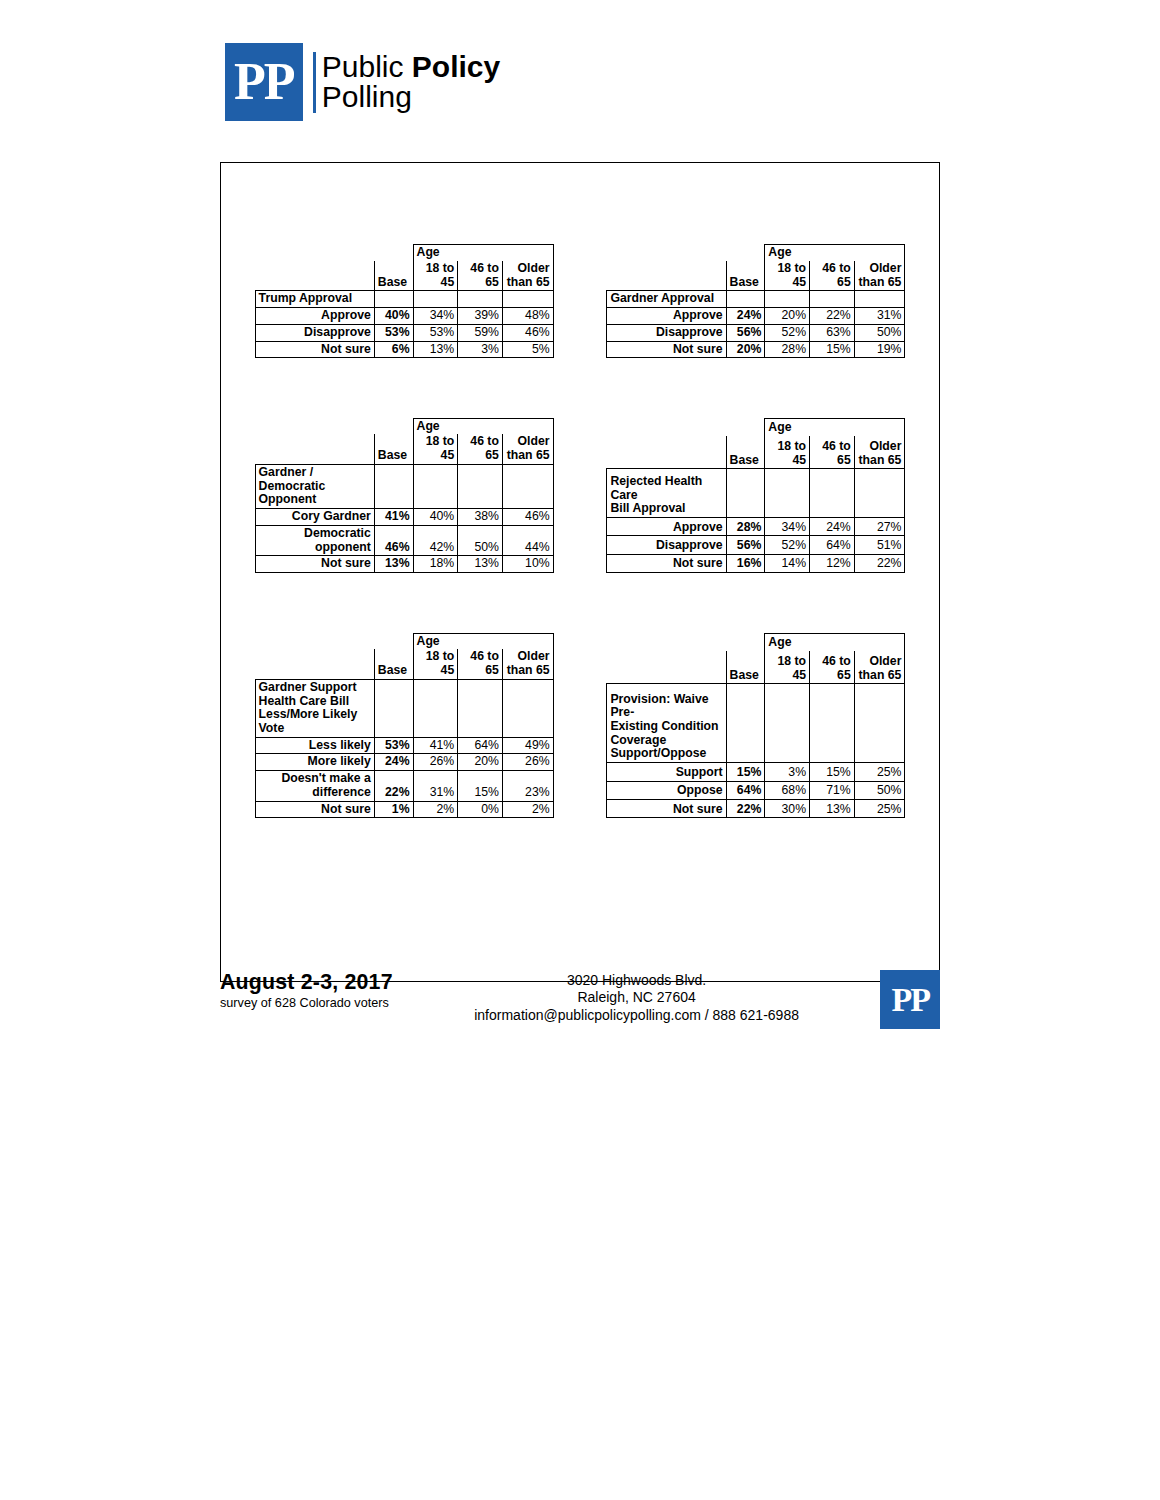PP
Public Policy
Polling
| | | Age | | |
| | Base | 18 to 45 | 46 to 65 | Older than 65 |
| Trump Approval | | | | |
| Approve | 40% | 34% | 39% | 48% |
| Disapprove | 53% | 53% | 59% | 46% |
| Not sure | 6% | 13% | 3% | 5% |
| | | Age | | |
| | Base | 18 to 45 | 46 to 65 | Older than 65 |
| Gardner Approval | | | | |
| Approve | 24% | 20% | 22% | 31% |
| Disapprove | 56% | 52% | 63% | 50% |
| Not sure | 20% | 28% | 15% | 19% |
| | | Age | | |
| | Base | 18 to 45 | 46 to 65 | Older than 65 |
| Gardner / Democratic Opponent | | | | |
| Cory Gardner | 41% | 40% | 38% | 46% |
| Democratic opponent | 46% | 42% | 50% | 44% |
| Not sure | 13% | 18% | 13% | 10% |
| | | Age | | |
| | Base | 18 to 45 | 46 to 65 | Older than 65 |
| Rejected Health Care Bill Approval | | | | |
| Approve | 28% | 34% | 24% | 27% |
| Disapprove | 56% | 52% | 64% | 51% |
| Not sure | 16% | 14% | 12% | 22% |
| | | Age | | |
| | Base | 18 to 45 | 46 to 65 | Older than 65 |
| Gardner Support Health Care Bill Less/More Likely Vote | | | | |
| Less likely | 53% | 41% | 64% | 49% |
| More likely | 24% | 26% | 20% | 26% |
| Doesn't make a difference | 22% | 31% | 15% | 23% |
| Not sure | 1% | 2% | 0% | 2% |
| | | Age | | |
| | Base | 18 to 45 | 46 to 65 | Older than 65 |
| Provision: Waive Pre- Existing Condition Coverage Support/Oppose | | | | |
| Support | 15% | 3% | 15% | 25% |
| Oppose | 64% | 68% | 71% | 50% |
| Not sure | 22% | 30% | 13% | 25% |
August 2-3, 2017
survey of 628 Colorado voters
3020 Highwoods Blvd.
Raleigh, NC 27604
information@publicpolicypolling.com / 888 621-6988
PP